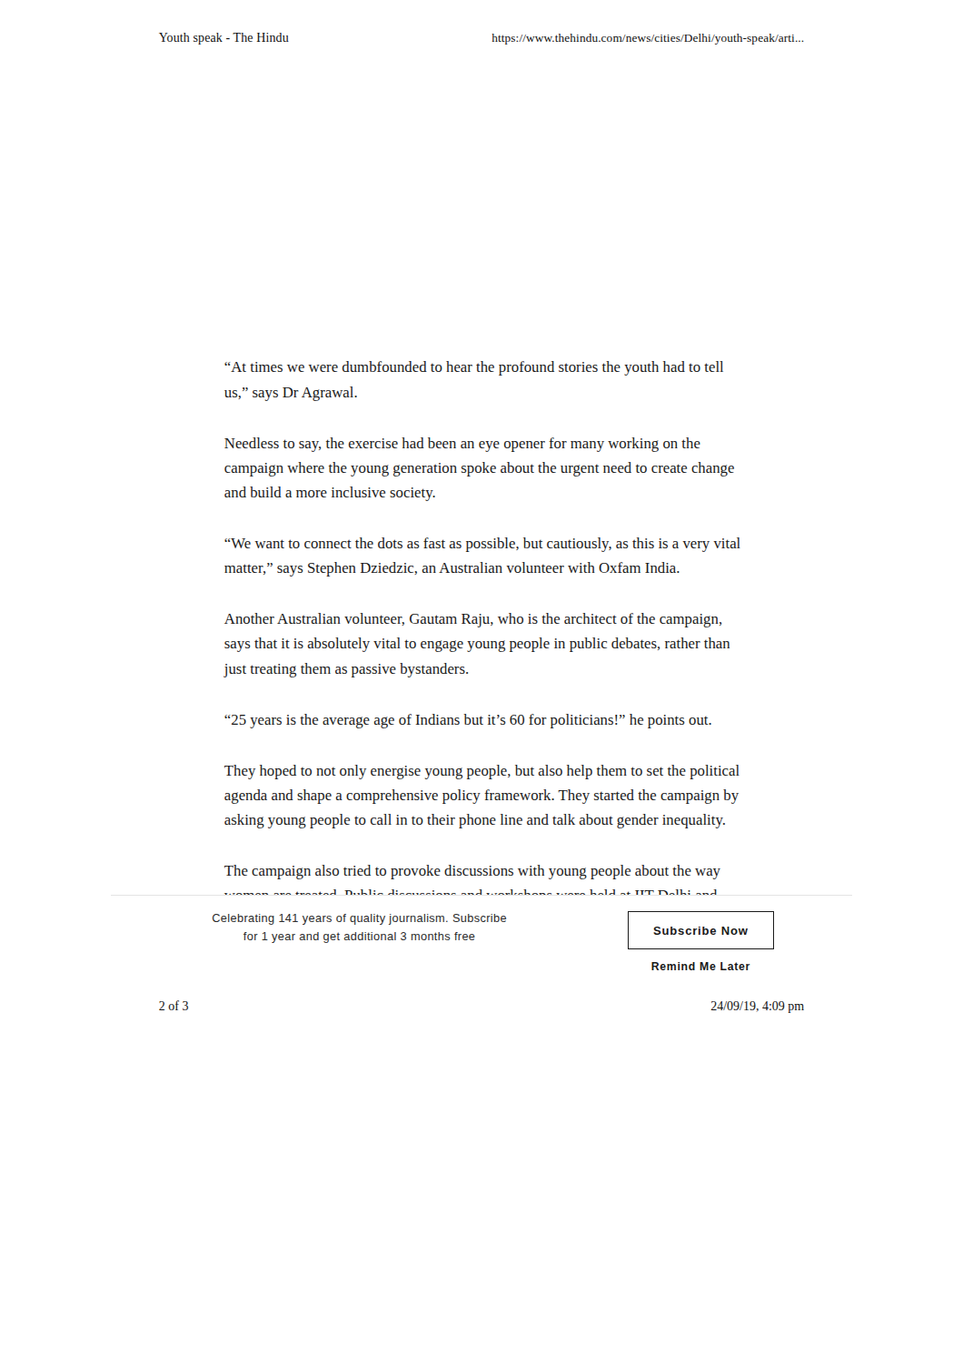Youth speak - The Hindu
https://www.thehindu.com/news/cities/Delhi/youth-speak/arti...
“At times we were dumbfounded to hear the profound stories the youth had to tell us,” says Dr Agrawal.
Needless to say, the exercise had been an eye opener for many working on the campaign where the young generation spoke about the urgent need to create change and build a more inclusive society.
“We want to connect the dots as fast as possible, but cautiously, as this is a very vital matter,” says Stephen Dziedzic, an Australian volunteer with Oxfam India.
Another Australian volunteer, Gautam Raju, who is the architect of the campaign, says that it is absolutely vital to engage young people in public debates, rather than just treating them as passive bystanders.
“25 years is the average age of Indians but it’s 60 for politicians!” he points out.
They hoped to not only energise young people, but also help them to set the political agenda and shape a comprehensive policy framework. They started the campaign by asking young people to call in to their phone line and talk about gender inequality.
The campaign also tried to provoke discussions with young people about the way women are treated. Public discussions and workshops were held at IIT Delhi and other educational hubs and universities. Purple Mangoes
had also been strong, with youth gender blog Get started @ and Youth Ki Awaaz, a
Celebrating 141 years of quality journalism. Subscribe for 1 year and get additional 3 months free
Subscribe Now
Remind Me Later
2 of 3
24/09/19, 4:09 pm